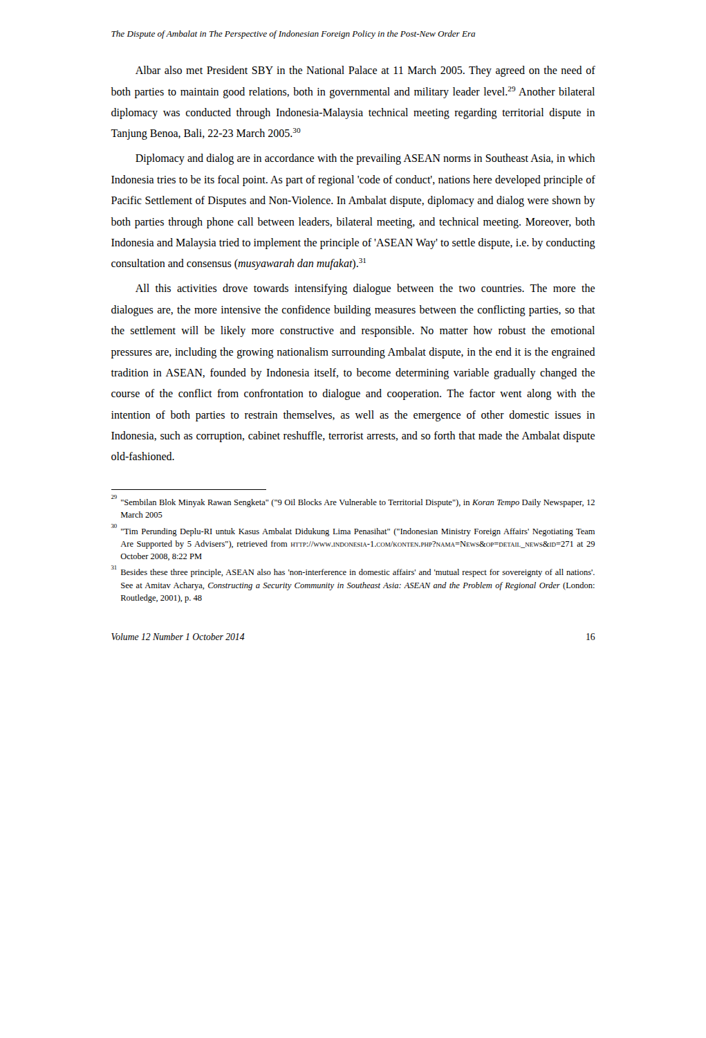The Dispute of Ambalat in The Perspective of Indonesian Foreign Policy in the Post-New Order Era
Albar also met President SBY in the National Palace at 11 March 2005. They agreed on the need of both parties to maintain good relations, both in governmental and military leader level.29 Another bilateral diplomacy was conducted through Indonesia-Malaysia technical meeting regarding territorial dispute in Tanjung Benoa, Bali, 22-23 March 2005.30
Diplomacy and dialog are in accordance with the prevailing ASEAN norms in Southeast Asia, in which Indonesia tries to be its focal point. As part of regional 'code of conduct', nations here developed principle of Pacific Settlement of Disputes and Non-Violence. In Ambalat dispute, diplomacy and dialog were shown by both parties through phone call between leaders, bilateral meeting, and technical meeting. Moreover, both Indonesia and Malaysia tried to implement the principle of 'ASEAN Way' to settle dispute, i.e. by conducting consultation and consensus (musyawarah dan mufakat).31
All this activities drove towards intensifying dialogue between the two countries. The more the dialogues are, the more intensive the confidence building measures between the conflicting parties, so that the settlement will be likely more constructive and responsible. No matter how robust the emotional pressures are, including the growing nationalism surrounding Ambalat dispute, in the end it is the engrained tradition in ASEAN, founded by Indonesia itself, to become determining variable gradually changed the course of the conflict from confrontation to dialogue and cooperation. The factor went along with the intention of both parties to restrain themselves, as well as the emergence of other domestic issues in Indonesia, such as corruption, cabinet reshuffle, terrorist arrests, and so forth that made the Ambalat dispute old-fashioned.
29 "Sembilan Blok Minyak Rawan Sengketa" ("9 Oil Blocks Are Vulnerable to Territorial Dispute"), in Koran Tempo Daily Newspaper, 12 March 2005
30 "Tim Perunding Deplu-RI untuk Kasus Ambalat Didukung Lima Penasihat" ("Indonesian Ministry Foreign Affairs' Negotiating Team Are Supported by 5 Advisers"), retrieved from http://www.indonesia-1.com/konten.php?nama=News&op=detail_news&id=271 at 29 October 2008, 8:22 PM
31 Besides these three principle, ASEAN also has 'non-interference in domestic affairs' and 'mutual respect for sovereignty of all nations'. See at Amitav Acharya, Constructing a Security Community in Southeast Asia: ASEAN and the Problem of Regional Order (London: Routledge, 2001), p. 48
Volume 12 Number 1 October 2014 16